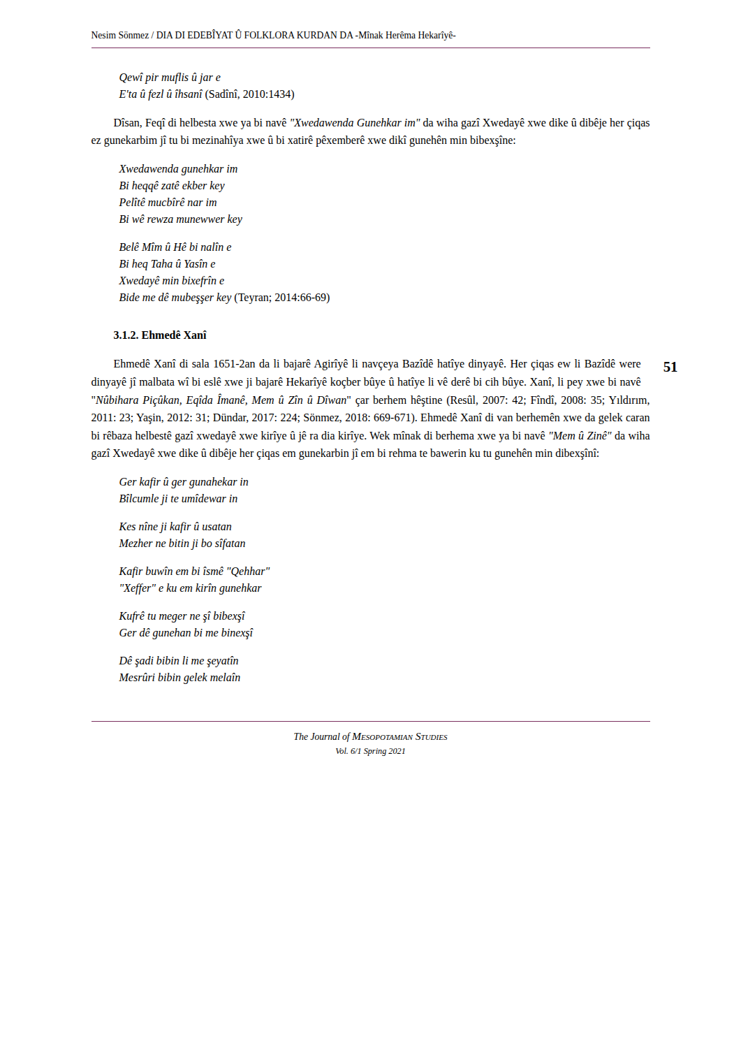Nesim Sönmez / DIA DI EDEBÎYAT Û FOLKLORA KURDAN DA -Mînak Herêma Hekarîyê-
Qewî pir muflis û jar e
E'ta û fezl û îhsanî (Sadînî, 2010:1434)
Dîsan, Feqî di helbesta xwe ya bi navê "Xwedawenda Gunehkar im" da wiha gazî Xwedayê xwe dike û dibêje her çiqas ez gunekarbim jî tu bi mezinahîya xwe û bi xatirê pêxemberê xwe dikî gunehên min bibexşîne:
Xwedawenda gunehkar im
Bi heqqê zatê ekber key
Pelîtê mucbîrê nar im
Bi wê rewza munewwer key
Belê Mîm û Hê bi nalîn e
Bi heq Taha û Yasîn e
Xwedayê min bixefrîn e
Bide me dê mubeşşer key (Teyran; 2014:66-69)
3.1.2. Ehmedê Xanî
51 Ehmedê Xanî di sala 1651-2an da li bajarê Agirîyê li navçeya Bazîdê hatîye dinyayê. Her çiqas ew li Bazîdê were dinyayê jî malbata wî bi eslê xwe ji bajarê Hekarîyê koçber bûye û hatîye li vê derê bi cih bûye. Xanî, li pey xwe bi navê "Nûbihara Piçûkan, Eqîda Îmanê, Mem û Zîn û Dîwan" çar berhem hêştine (Resûl, 2007: 42; Fîndî, 2008: 35; Yıldırım, 2011: 23; Yaşin, 2012: 31; Dündar, 2017: 224; Sönmez, 2018: 669-671). Ehmedê Xanî di van berhemên xwe da gelek caran bi rêbaza helbestê gazî xwedayê xwe kirîye û jê ra dia kirîye. Wek mînak di berhema xwe ya bi navê "Mem û Zinê" da wiha gazî Xwedayê xwe dike û dibêje her çiqas em gunekarbin jî em bi rehma te bawerin ku tu gunehên min dibexşînî:
Ger kafir û ger gunahekar in
Bîlcumle ji te umîdewar in
Kes nîne ji kafir û usatan
Mezher ne bitin ji bo sîfatan
Kafir buwîn em bi îsmê "Qehhar"
"Xeffer" e ku em kirîn gunehkar
Kufrê tu meger ne şî bibexşî
Ger dê gunehan bi me binexşî
Dê şadi bibin li me şeyatîn
Mesrûri bibin gelek melaîn
The Journal of Mesopotamian Studies
Vol. 6/1 Spring 2021